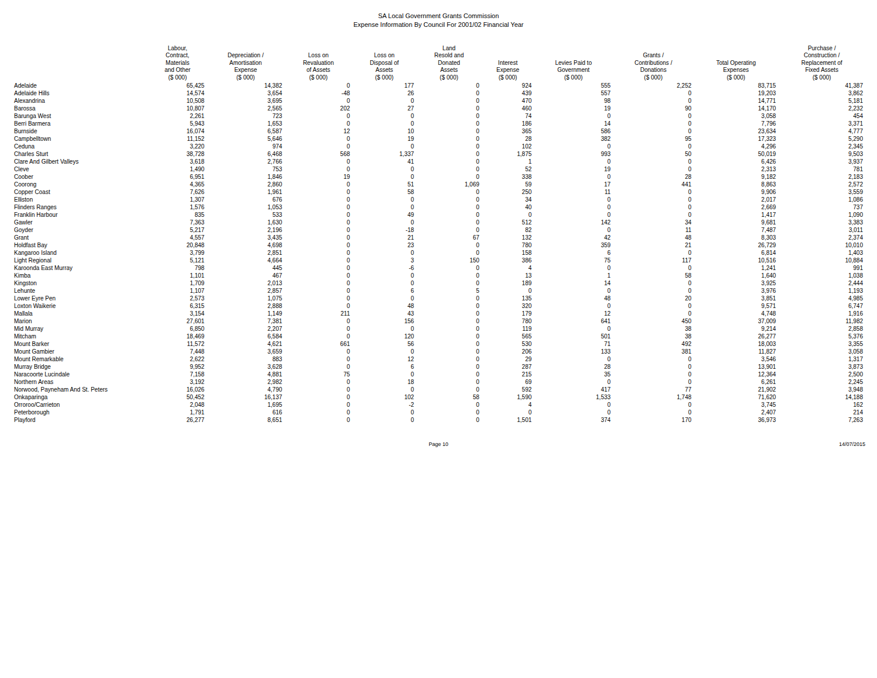SA Local Government Grants Commission
Expense Information By Council For 2001/02 Financial Year
| | Labour, Contract, Materials and Other ($ 000) | Depreciation / Amortisation Expense ($ 000) | Loss on Revaluation of Assets ($ 000) | Loss on Disposal of Assets ($ 000) | Land Resold and Donated Assets ($ 000) | Interest Expense ($ 000) | Levies Paid to Government ($ 000) | Grants / Contributions / Donations ($ 000) | Total Operating Expenses ($ 000) | Purchase / Construction / Replacement of Fixed Assets ($ 000) |
| --- | --- | --- | --- | --- | --- | --- | --- | --- | --- | --- |
| Adelaide | 65,425 | 14,382 | 0 | 177 | 0 | 924 | 555 | 2,252 | 83,715 | 41,387 |
| Adelaide Hills | 14,574 | 3,654 | -48 | 26 | 0 | 439 | 557 | 0 | 19,203 | 3,862 |
| Alexandrina | 10,508 | 3,695 | 0 | 0 | 0 | 470 | 98 | 0 | 14,771 | 5,181 |
| Barossa | 10,807 | 2,565 | 202 | 27 | 0 | 460 | 19 | 90 | 14,170 | 2,232 |
| Barunga West | 2,261 | 723 | 0 | 0 | 0 | 74 | 0 | 0 | 3,058 | 454 |
| Berri Barmera | 5,943 | 1,653 | 0 | 0 | 0 | 186 | 14 | 0 | 7,796 | 3,371 |
| Burnside | 16,074 | 6,587 | 12 | 10 | 0 | 365 | 586 | 0 | 23,634 | 4,777 |
| Campbelltown | 11,152 | 5,646 | 0 | 19 | 0 | 28 | 382 | 95 | 17,323 | 5,290 |
| Ceduna | 3,220 | 974 | 0 | 0 | 0 | 102 | 0 | 0 | 4,296 | 2,345 |
| Charles Sturt | 38,728 | 6,468 | 568 | 1,337 | 0 | 1,875 | 993 | 50 | 50,019 | 9,503 |
| Clare And Gilbert Valleys | 3,618 | 2,766 | 0 | 41 | 0 | 1 | 0 | 0 | 6,426 | 3,937 |
| Cleve | 1,490 | 753 | 0 | 0 | 0 | 52 | 19 | 0 | 2,313 | 781 |
| Coober | 6,951 | 1,846 | 19 | 0 | 0 | 338 | 0 | 28 | 9,182 | 2,183 |
| Coorong | 4,365 | 2,860 | 0 | 51 | 1,069 | 59 | 17 | 441 | 8,863 | 2,572 |
| Copper Coast | 7,626 | 1,961 | 0 | 58 | 0 | 250 | 11 | 0 | 9,906 | 3,559 |
| Elliston | 1,307 | 676 | 0 | 0 | 0 | 34 | 0 | 0 | 2,017 | 1,086 |
| Flinders Ranges | 1,576 | 1,053 | 0 | 0 | 0 | 40 | 0 | 0 | 2,669 | 737 |
| Franklin Harbour | 835 | 533 | 0 | 49 | 0 | 0 | 0 | 0 | 1,417 | 1,090 |
| Gawler | 7,363 | 1,630 | 0 | 0 | 0 | 512 | 142 | 34 | 9,681 | 3,383 |
| Goyder | 5,217 | 2,196 | 0 | -18 | 0 | 82 | 0 | 11 | 7,487 | 3,011 |
| Grant | 4,557 | 3,435 | 0 | 21 | 67 | 132 | 42 | 48 | 8,303 | 2,374 |
| Holdfast Bay | 20,848 | 4,698 | 0 | 23 | 0 | 780 | 359 | 21 | 26,729 | 10,010 |
| Kangaroo Island | 3,799 | 2,851 | 0 | 0 | 0 | 158 | 6 | 0 | 6,814 | 1,403 |
| Light Regional | 5,121 | 4,664 | 0 | 3 | 150 | 386 | 75 | 117 | 10,516 | 10,884 |
| Karoonda East Murray | 798 | 445 | 0 | -6 | 0 | 4 | 0 | 0 | 1,241 | 991 |
| Kimba | 1,101 | 467 | 0 | 0 | 0 | 13 | 1 | 58 | 1,640 | 1,038 |
| Kingston | 1,709 | 2,013 | 0 | 0 | 0 | 189 | 14 | 0 | 3,925 | 2,444 |
| Lehunte | 1,107 | 2,857 | 0 | 6 | 5 | 0 | 0 | 0 | 3,976 | 1,193 |
| Lower Eyre Pen | 2,573 | 1,075 | 0 | 0 | 0 | 135 | 48 | 20 | 3,851 | 4,985 |
| Loxton Waikerie | 6,315 | 2,888 | 0 | 48 | 0 | 320 | 0 | 0 | 9,571 | 6,747 |
| Mallala | 3,154 | 1,149 | 211 | 43 | 0 | 179 | 12 | 0 | 4,748 | 1,916 |
| Marion | 27,601 | 7,381 | 0 | 156 | 0 | 780 | 641 | 450 | 37,009 | 11,982 |
| Mid Murray | 6,850 | 2,207 | 0 | 0 | 0 | 119 | 0 | 38 | 9,214 | 2,858 |
| Mitcham | 18,469 | 6,584 | 0 | 120 | 0 | 565 | 501 | 38 | 26,277 | 5,376 |
| Mount Barker | 11,572 | 4,621 | 661 | 56 | 0 | 530 | 71 | 492 | 18,003 | 3,355 |
| Mount Gambier | 7,448 | 3,659 | 0 | 0 | 0 | 206 | 133 | 381 | 11,827 | 3,058 |
| Mount Remarkable | 2,622 | 883 | 0 | 12 | 0 | 29 | 0 | 0 | 3,546 | 1,317 |
| Murray Bridge | 9,952 | 3,628 | 0 | 6 | 0 | 287 | 28 | 0 | 13,901 | 3,873 |
| Naracoorte Lucindale | 7,158 | 4,881 | 75 | 0 | 0 | 215 | 35 | 0 | 12,364 | 2,500 |
| Northern Areas | 3,192 | 2,982 | 0 | 18 | 0 | 69 | 0 | 0 | 6,261 | 2,245 |
| Norwood, Payneham And St. Peters | 16,026 | 4,790 | 0 | 0 | 0 | 592 | 417 | 77 | 21,902 | 3,948 |
| Onkaparinga | 50,452 | 16,137 | 0 | 102 | 58 | 1,590 | 1,533 | 1,748 | 71,620 | 14,188 |
| Orroroo/Carrieton | 2,048 | 1,695 | 0 | -2 | 0 | 4 | 0 | 0 | 3,745 | 162 |
| Peterborough | 1,791 | 616 | 0 | 0 | 0 | 0 | 0 | 0 | 2,407 | 214 |
| Playford | 26,277 | 8,651 | 0 | 0 | 0 | 1,501 | 374 | 170 | 36,973 | 7,263 |
Page 10
14/07/2015